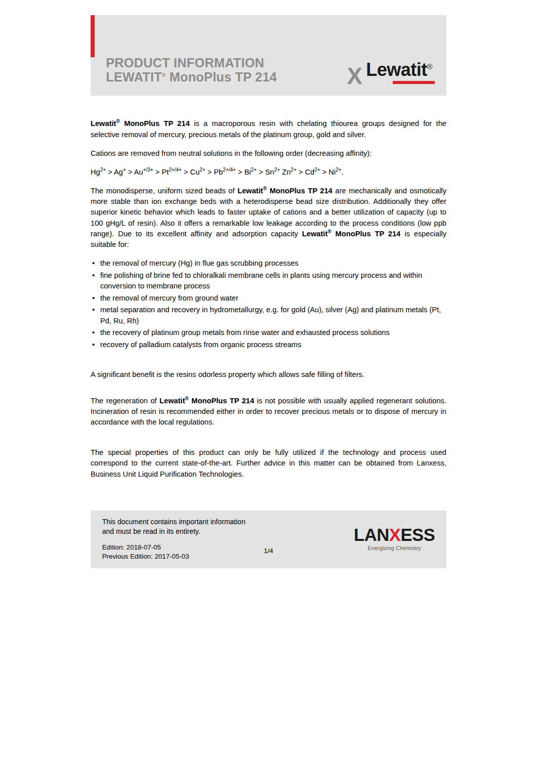PRODUCT INFORMATION
LEWATIT® MonoPlus TP 214
X
Lewatit®
Lewatit® MonoPlus TP 214 is a macroporous resin with chelating thiourea groups designed for the selective removal of mercury, precious metals of the platinum group, gold and silver.
Cations are removed from neutral solutions in the following order (decreasing affinity):
Hg2+ > Ag+ > Au+/3+ > Pt2+/4+ > Cu2+ > Pb2+/4+ > Bi2+ > Sn2+ Zn2+ > Cd2+ > Ni2+.
The monodisperse, uniform sized beads of Lewatit® MonoPlus TP 214 are mechanically and osmotically more stable than ion exchange beds with a heterodisperse bead size distribution. Additionally they offer superior kinetic behavior which leads to faster uptake of cations and a better utilization of capacity (up to 100 gHg/L of resin). Also it offers a remarkable low leakage according to the process conditions (low ppb range). Due to its excellent affinity and adsorption capacity Lewatit® MonoPlus TP 214 is especially suitable for:
the removal of mercury (Hg) in flue gas scrubbing processes
fine polishing of brine fed to chloralkali membrane cells in plants using mercury process and within conversion to membrane process
the removal of mercury from ground water
metal separation and recovery in hydrometallurgy, e.g. for gold (Au), silver (Ag) and platinum metals (Pt, Pd, Ru, Rh)
the recovery of platinum group metals from rinse water and exhausted process solutions
recovery of palladium catalysts from organic process streams
A significant benefit is the resins odorless property which allows safe filling of filters.
The regeneration of Lewatit® MonoPlus TP 214 is not possible with usually applied regenerant solutions. Incineration of resin is recommended either in order to recover precious metals or to dispose of mercury in accordance with the local regulations.
The special properties of this product can only be fully utilized if the technology and process used correspond to the current state-of-the-art. Further advice in this matter can be obtained from Lanxess, Business Unit Liquid Purification Technologies.
This document contains important information
and must be read in its entirety.
Edition: 2018-07-05
Previous Edition: 2017-05-03
1/4
LAN XESS
Energizing Chemistry